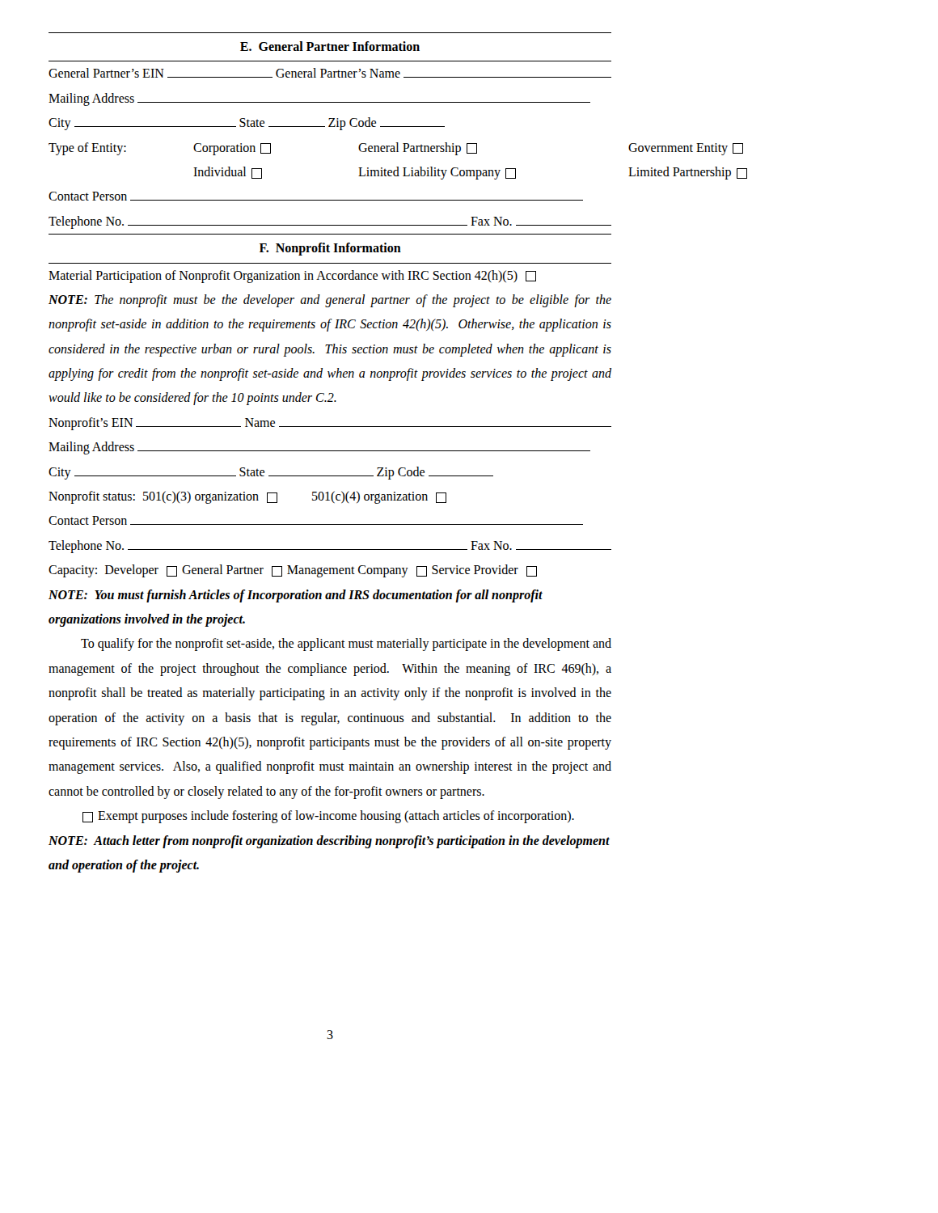E. General Partner Information
General Partner’s EIN General Partner’s Name Mailing Address City State Zip Code Type of Entity: Corporation General Partnership Government Entity Individual Limited Liability Company Limited Partnership Contact Person Telephone No. Fax No.
F. Nonprofit Information
Material Participation of Nonprofit Organization in Accordance with IRC Section 42(h)(5)
NOTE: The nonprofit must be the developer and general partner of the project to be eligible for the nonprofit set-aside in addition to the requirements of IRC Section 42(h)(5). Otherwise, the application is considered in the respective urban or rural pools. This section must be completed when the applicant is applying for credit from the nonprofit set-aside and when a nonprofit provides services to the project and would like to be considered for the 10 points under C.2.
Nonprofit’s EIN Name Mailing Address City State Zip Code Nonprofit status: 501(c)(3) organization 501(c)(4) organization Contact Person Telephone No. Fax No. Capacity: Developer General Partner Management Company Service Provider
NOTE: You must furnish Articles of Incorporation and IRS documentation for all nonprofit organizations involved in the project.
To qualify for the nonprofit set-aside, the applicant must materially participate in the development and management of the project throughout the compliance period. Within the meaning of IRC 469(h), a nonprofit shall be treated as materially participating in an activity only if the nonprofit is involved in the operation of the activity on a basis that is regular, continuous and substantial. In addition to the requirements of IRC Section 42(h)(5), nonprofit participants must be the providers of all on-site property management services. Also, a qualified nonprofit must maintain an ownership interest in the project and cannot be controlled by or closely related to any of the for-profit owners or partners.
Exempt purposes include fostering of low-income housing (attach articles of incorporation).
NOTE: Attach letter from nonprofit organization describing nonprofit’s participation in the development and operation of the project.
3